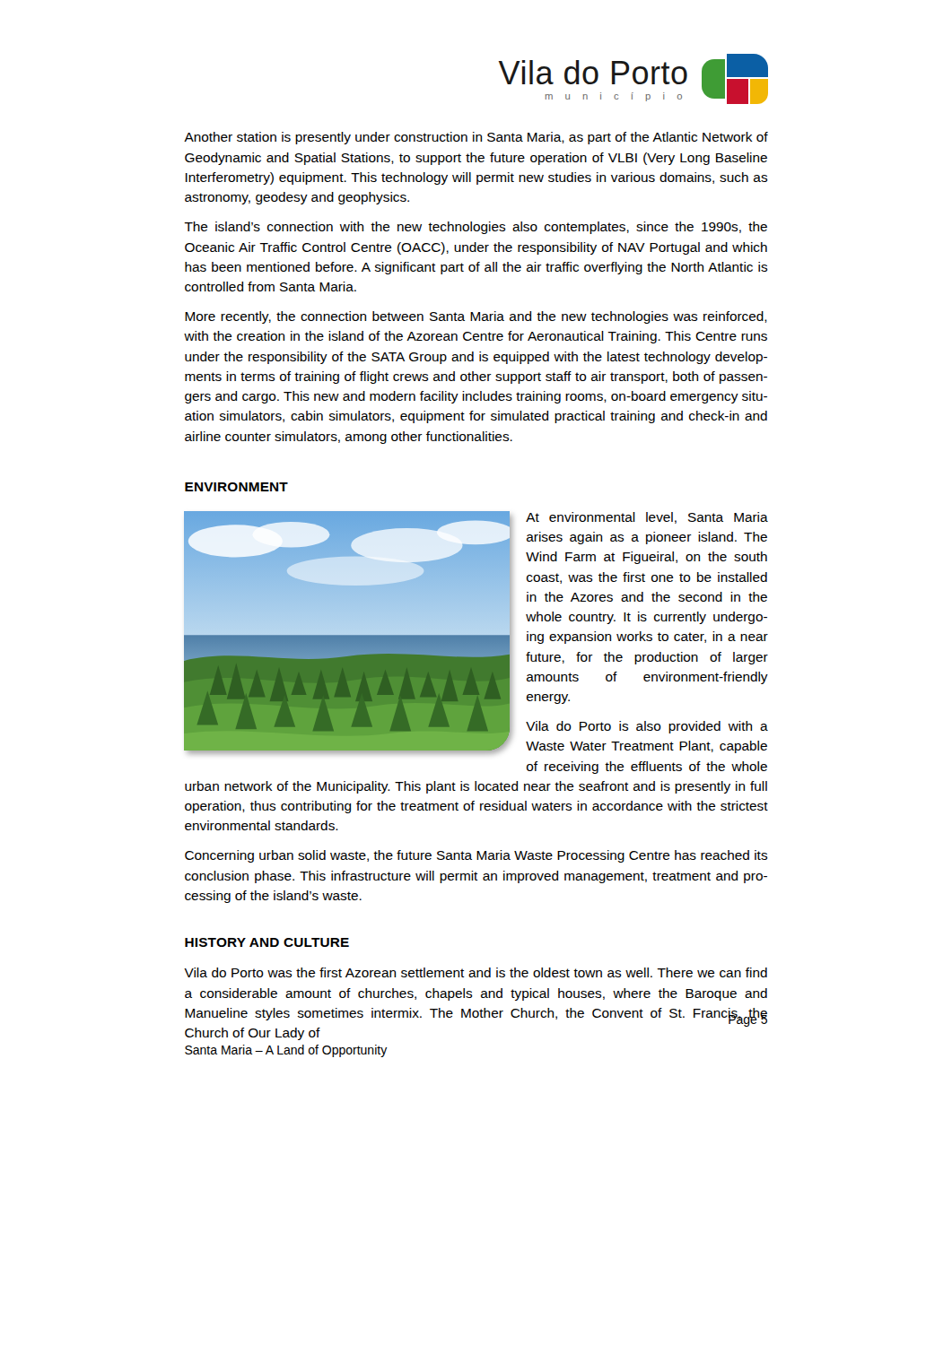Vila do Porto
m u n i c í p i o
Another station is presently under construction in Santa Maria, as part of the Atlantic Network of Geodynamic and Spatial Stations, to support the future operation of VLBI (Very Long Baseline Interferometry) equipment. This technology will permit new studies in various domains, such as astronomy, geodesy and geophysics.
The island’s connection with the new technologies also contemplates, since the 1990s, the Oceanic Air Traffic Control Centre (OACC), under the responsibility of NAV Portugal and which has been mentioned before. A significant part of all the air traffic overflying the North Atlantic is controlled from Santa Maria.
More recently, the connection between Santa Maria and the new technologies was reinforced, with the creation in the island of the Azorean Centre for Aeronautical Training. This Centre runs under the responsibility of the SATA Group and is equipped with the latest technology developments in terms of training of flight crews and other support staff to air transport, both of passengers and cargo. This new and modern facility includes training rooms, on-board emergency situation simulators, cabin simulators, equipment for simulated practical training and check-in and airline counter simulators, among other functionalities.
ENVIRONMENT
At environmental level, Santa Maria arises again as a pioneer island. The Wind Farm at Figueiral, on the south coast, was the first one to be installed in the Azores and the second in the whole country. It is currently undergoing expansion works to cater, in a near future, for the production of larger amounts of environment-friendly energy.
Vila do Porto is also provided with a Waste Water Treatment Plant, capable of receiving the effluents of the whole urban network of the Municipality. This plant is located near the seafront and is presently in full operation, thus contributing for the treatment of residual waters in accordance with the strictest environmental standards.
Concerning urban solid waste, the future Santa Maria Waste Processing Centre has reached its conclusion phase. This infrastructure will permit an improved management, treatment and processing of the island’s waste.
HISTORY AND CULTURE
Vila do Porto was the first Azorean settlement and is the oldest town as well. There we can find a considerable amount of churches, chapels and typical houses, where the Baroque and Manueline styles sometimes intermix. The Mother Church, the Convent of St. Francis, the Church of Our Lady of
Page 5
Santa Maria – A Land of Opportunity